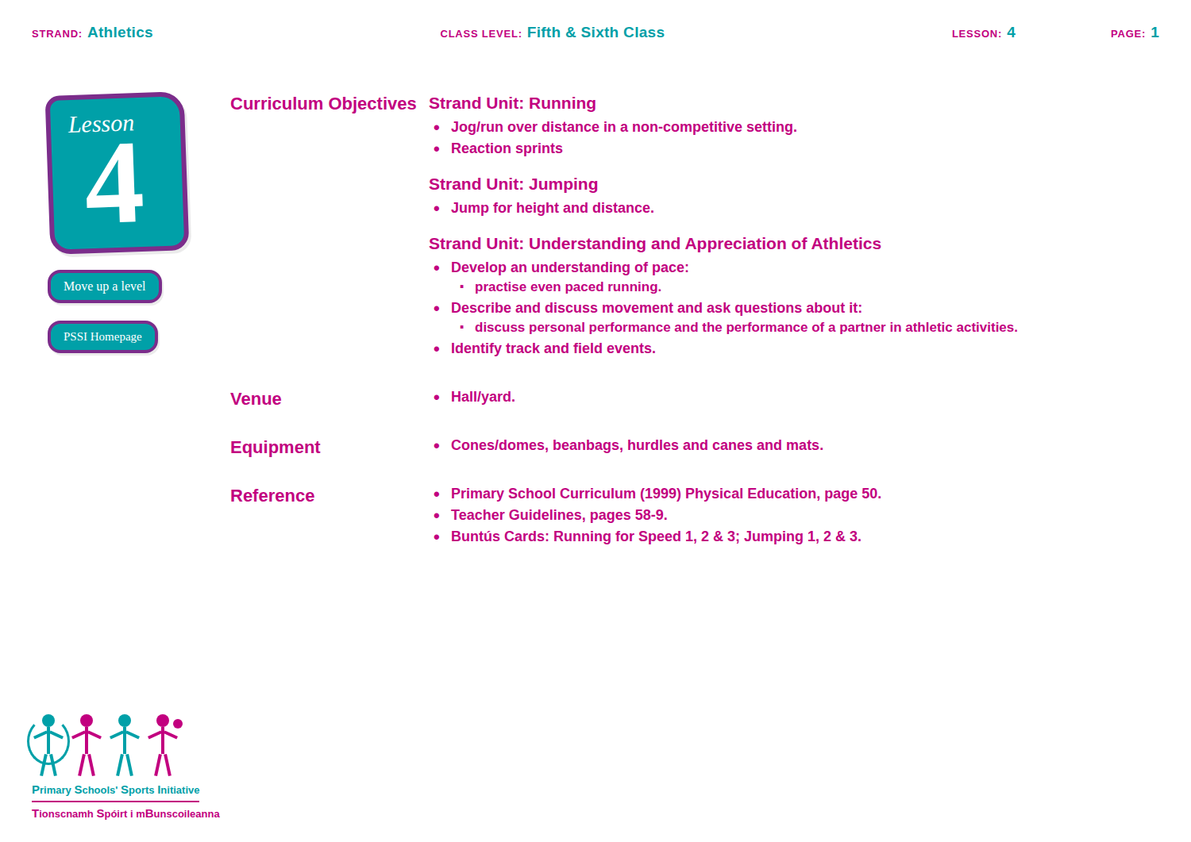Strand: Athletics
Class Level: Fifth & Sixth Class
Lesson: 4
Page: 1
Lesson 4
Move up a level
PSSI Homepage
Curriculum Objectives
Strand Unit: Running
Jog/run over distance in a non-competitive setting.
Reaction sprints
Strand Unit: Jumping
Jump for height and distance.
Strand Unit: Understanding and Appreciation of Athletics
Develop an understanding of pace:
practise even paced running.
Describe and discuss movement and ask questions about it:
discuss personal performance and the performance of a partner in athletic activities.
Identify track and field events.
Venue
Hall/yard.
Equipment
Cones/domes, beanbags, hurdles and canes and mats.
Reference
Primary School Curriculum (1999) Physical Education, page 50.
Teacher Guidelines, pages 58-9.
Buntús Cards: Running for Speed 1, 2 & 3; Jumping 1, 2 & 3.
Primary Schools' Sports Initiative Tionscnamh Spóirt i mBunscoileanna